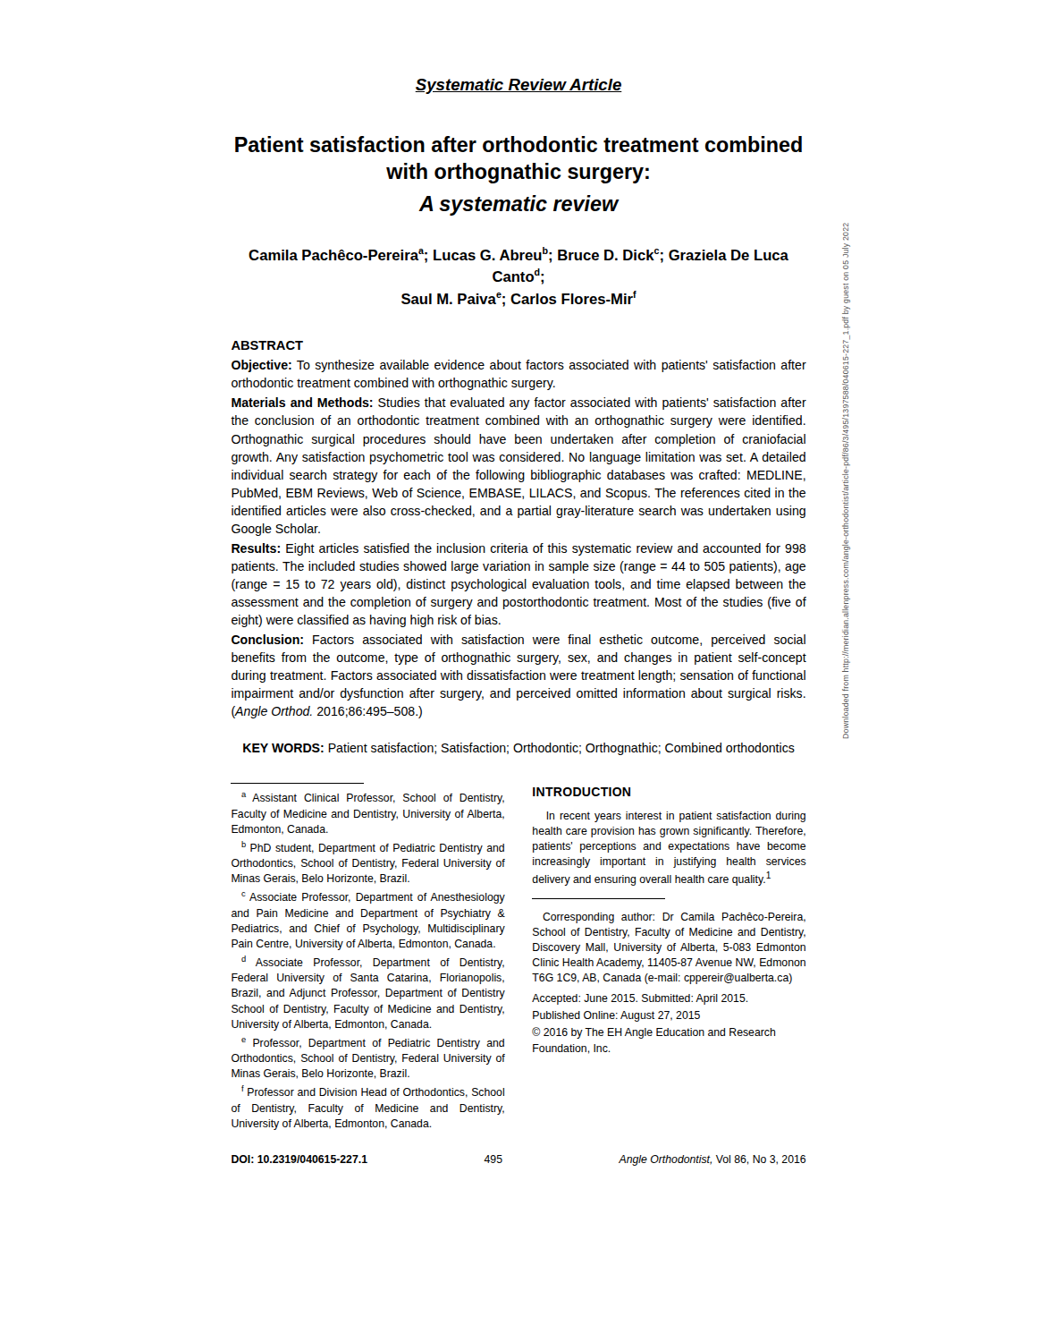Downloaded from http://meridian.allenpress.com/angle-orthodontist/article-pdf/86/3/495/1397588/040615-227_1.pdf by guest on 05 July 2022
Systematic Review Article
Patient satisfaction after orthodontic treatment combined with orthognathic surgery: A systematic review
Camila Pachêco-Pereiraa; Lucas G. Abreub; Bruce D. Dickc; Graziela De Luca Cantod;
Saul M. Paivae; Carlos Flores-Mirf
ABSTRACT
Objective: To synthesize available evidence about factors associated with patients' satisfaction after orthodontic treatment combined with orthognathic surgery.
Materials and Methods: Studies that evaluated any factor associated with patients' satisfaction after the conclusion of an orthodontic treatment combined with an orthognathic surgery were identified. Orthognathic surgical procedures should have been undertaken after completion of craniofacial growth. Any satisfaction psychometric tool was considered. No language limitation was set. A detailed individual search strategy for each of the following bibliographic databases was crafted: MEDLINE, PubMed, EBM Reviews, Web of Science, EMBASE, LILACS, and Scopus. The references cited in the identified articles were also cross-checked, and a partial gray-literature search was undertaken using Google Scholar.
Results: Eight articles satisfied the inclusion criteria of this systematic review and accounted for 998 patients. The included studies showed large variation in sample size (range = 44 to 505 patients), age (range = 15 to 72 years old), distinct psychological evaluation tools, and time elapsed between the assessment and the completion of surgery and postorthodontic treatment. Most of the studies (five of eight) were classified as having high risk of bias.
Conclusion: Factors associated with satisfaction were final esthetic outcome, perceived social benefits from the outcome, type of orthognathic surgery, sex, and changes in patient self-concept during treatment. Factors associated with dissatisfaction were treatment length; sensation of functional impairment and/or dysfunction after surgery, and perceived omitted information about surgical risks. (Angle Orthod. 2016;86:495–508.)
KEY WORDS: Patient satisfaction; Satisfaction; Orthodontic; Orthognathic; Combined orthodontics
a Assistant Clinical Professor, School of Dentistry, Faculty of Medicine and Dentistry, University of Alberta, Edmonton, Canada.
b PhD student, Department of Pediatric Dentistry and Orthodontics, School of Dentistry, Federal University of Minas Gerais, Belo Horizonte, Brazil.
c Associate Professor, Department of Anesthesiology and Pain Medicine and Department of Psychiatry & Pediatrics, and Chief of Psychology, Multidisciplinary Pain Centre, University of Alberta, Edmonton, Canada.
d Associate Professor, Department of Dentistry, Federal University of Santa Catarina, Florianopolis, Brazil, and Adjunct Professor, Department of Dentistry School of Dentistry, Faculty of Medicine and Dentistry, University of Alberta, Edmonton, Canada.
e Professor, Department of Pediatric Dentistry and Orthodontics, School of Dentistry, Federal University of Minas Gerais, Belo Horizonte, Brazil.
f Professor and Division Head of Orthodontics, School of Dentistry, Faculty of Medicine and Dentistry, University of Alberta, Edmonton, Canada.
INTRODUCTION
In recent years interest in patient satisfaction during health care provision has grown significantly. Therefore, patients' perceptions and expectations have become increasingly important in justifying health services delivery and ensuring overall health care quality.1
Corresponding author: Dr Camila Pachêco-Pereira, School of Dentistry, Faculty of Medicine and Dentistry, Discovery Mall, University of Alberta, 5-083 Edmonton Clinic Health Academy, 11405-87 Avenue NW, Edmonon T6G 1C9, AB, Canada (e-mail: cppereir@ualberta.ca)
Accepted: June 2015. Submitted: April 2015.
Published Online: August 27, 2015
© 2016 by The EH Angle Education and Research Foundation, Inc.
DOI: 10.2319/040615-227.1
495
Angle Orthodontist, Vol 86, No 3, 2016